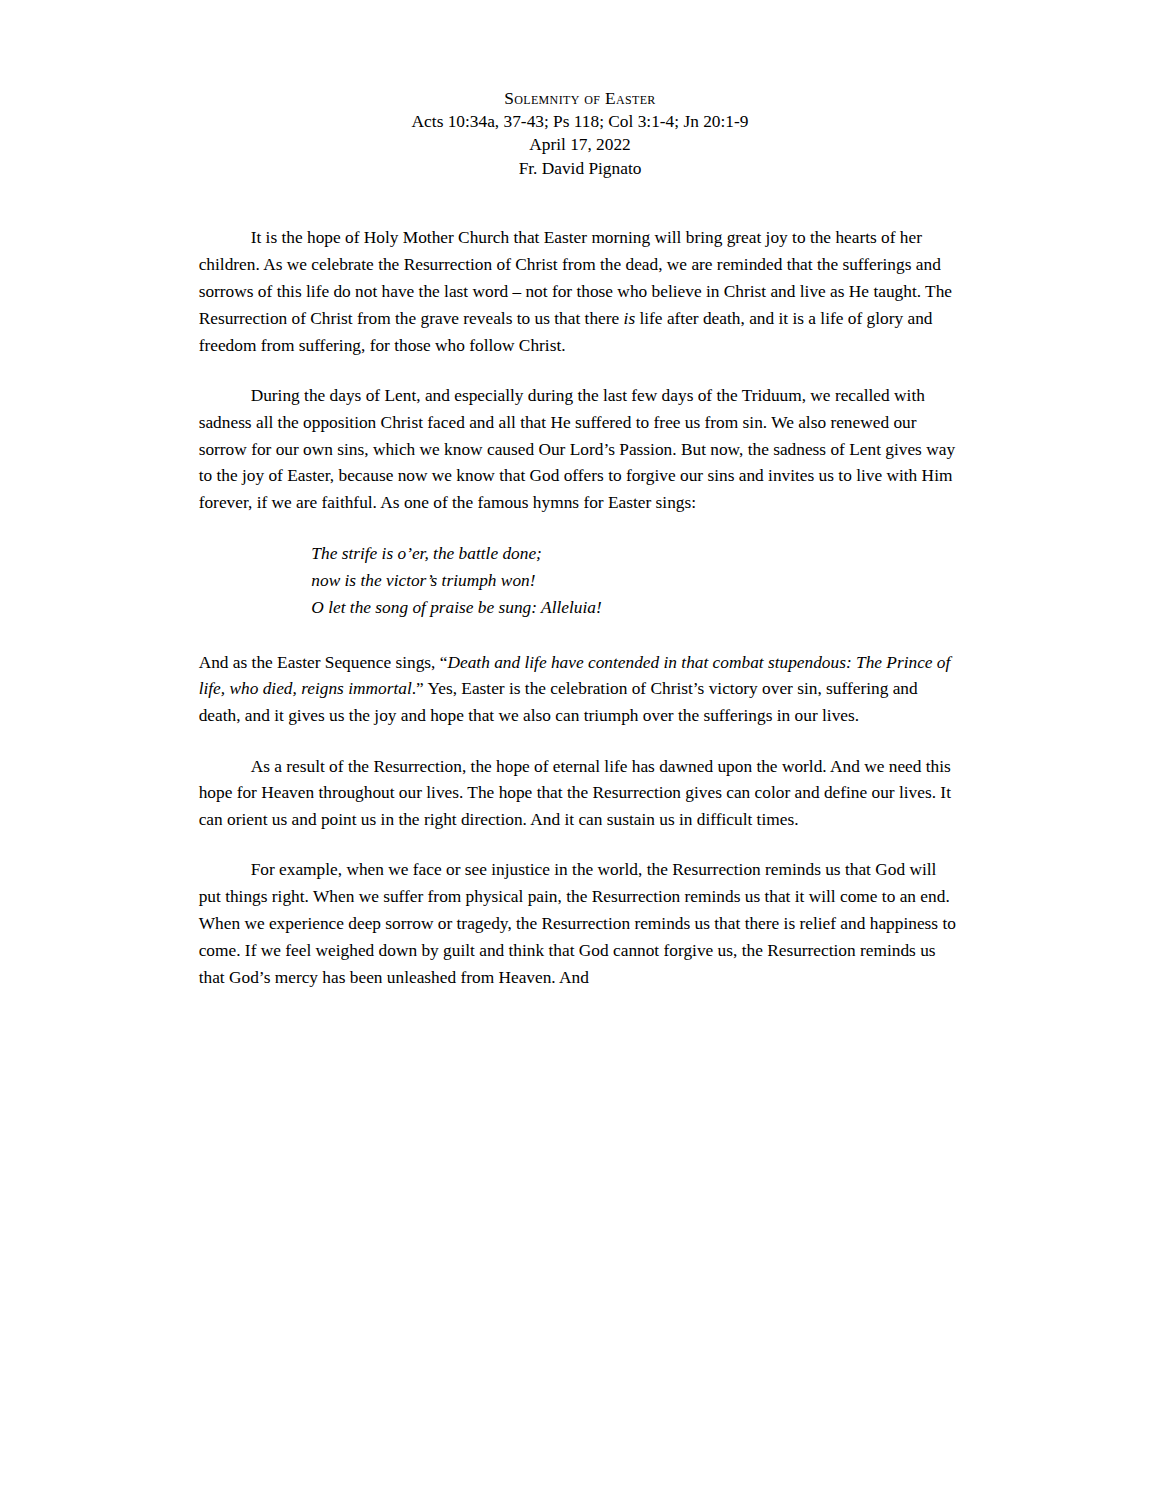Solemnity of Easter Acts 10:34a, 37-43; Ps 118; Col 3:1-4; Jn 20:1-9 April 17, 2022 Fr. David Pignato
It is the hope of Holy Mother Church that Easter morning will bring great joy to the hearts of her children. As we celebrate the Resurrection of Christ from the dead, we are reminded that the sufferings and sorrows of this life do not have the last word – not for those who believe in Christ and live as He taught. The Resurrection of Christ from the grave reveals to us that there is life after death, and it is a life of glory and freedom from suffering, for those who follow Christ.
During the days of Lent, and especially during the last few days of the Triduum, we recalled with sadness all the opposition Christ faced and all that He suffered to free us from sin. We also renewed our sorrow for our own sins, which we know caused Our Lord’s Passion. But now, the sadness of Lent gives way to the joy of Easter, because now we know that God offers to forgive our sins and invites us to live with Him forever, if we are faithful. As one of the famous hymns for Easter sings:
The strife is o’er, the battle done;
now is the victor’s triumph won!
O let the song of praise be sung: Alleluia!
And as the Easter Sequence sings, “Death and life have contended in that combat stupendous: The Prince of life, who died, reigns immortal.” Yes, Easter is the celebration of Christ’s victory over sin, suffering and death, and it gives us the joy and hope that we also can triumph over the sufferings in our lives.
As a result of the Resurrection, the hope of eternal life has dawned upon the world. And we need this hope for Heaven throughout our lives. The hope that the Resurrection gives can color and define our lives. It can orient us and point us in the right direction. And it can sustain us in difficult times.
For example, when we face or see injustice in the world, the Resurrection reminds us that God will put things right. When we suffer from physical pain, the Resurrection reminds us that it will come to an end. When we experience deep sorrow or tragedy, the Resurrection reminds us that there is relief and happiness to come. If we feel weighed down by guilt and think that God cannot forgive us, the Resurrection reminds us that God’s mercy has been unleashed from Heaven. And